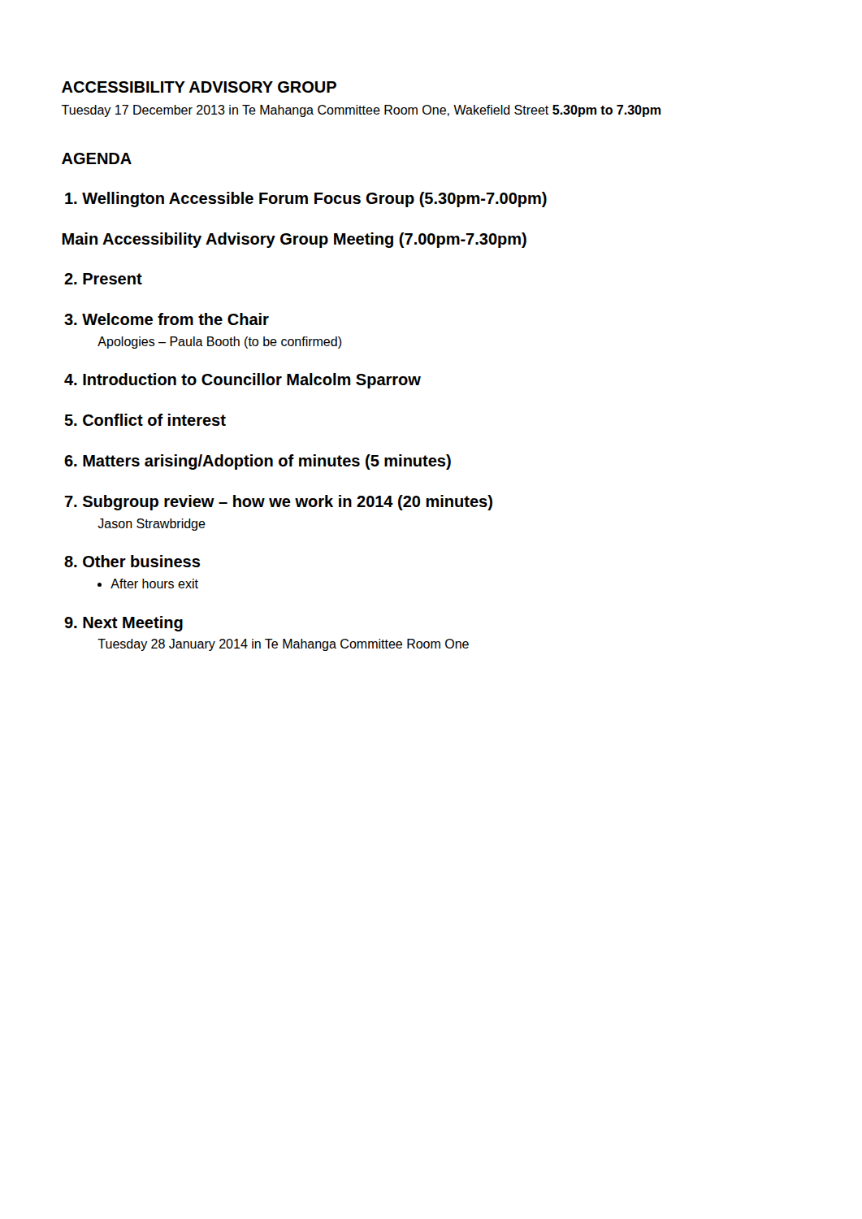ACCESSIBILITY ADVISORY GROUP
Tuesday 17 December 2013 in Te Mahanga Committee Room One, Wakefield Street 5.30pm to 7.30pm
AGENDA
Wellington Accessible Forum Focus Group (5.30pm-7.00pm)
Main Accessibility Advisory Group Meeting (7.00pm-7.30pm)
Present
Welcome from the Chair Apologies – Paula Booth (to be confirmed)
Introduction to Councillor Malcolm Sparrow
Conflict of interest
Matters arising/Adoption of minutes (5 minutes)
Subgroup review – how we work in 2014 (20 minutes) Jason Strawbridge
Other business
After hours exit
Next Meeting Tuesday 28 January 2014 in Te Mahanga Committee Room One